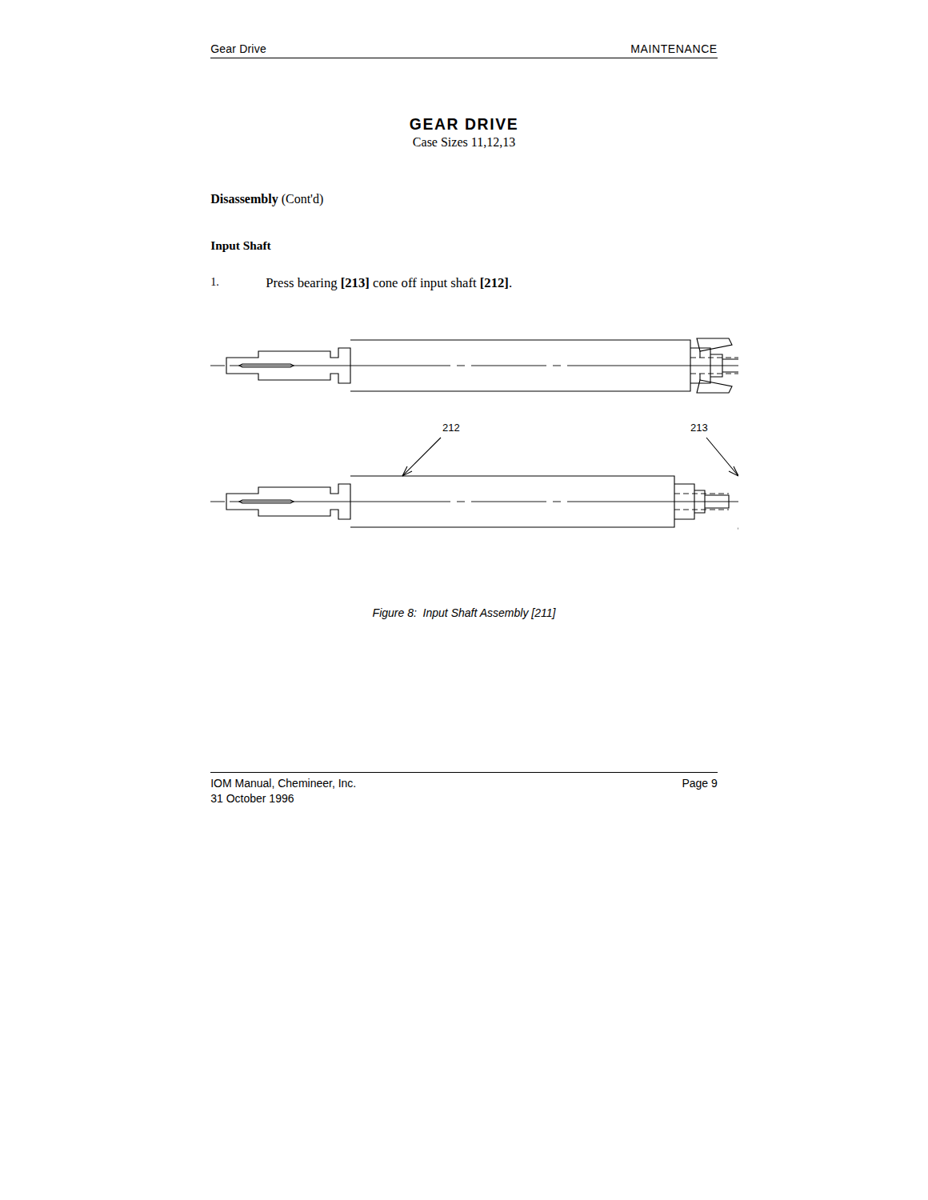Gear Drive
MAINTENANCE
GEAR DRIVE
Case Sizes 11,12,13
Disassembly (Cont'd)
Input Shaft
1. Press bearing [213] cone off input shaft [212].
212 213
Figure 8: Input Shaft Assembly [211]
IOM Manual, Chemineer, Inc.
31 October 1996
Page 9